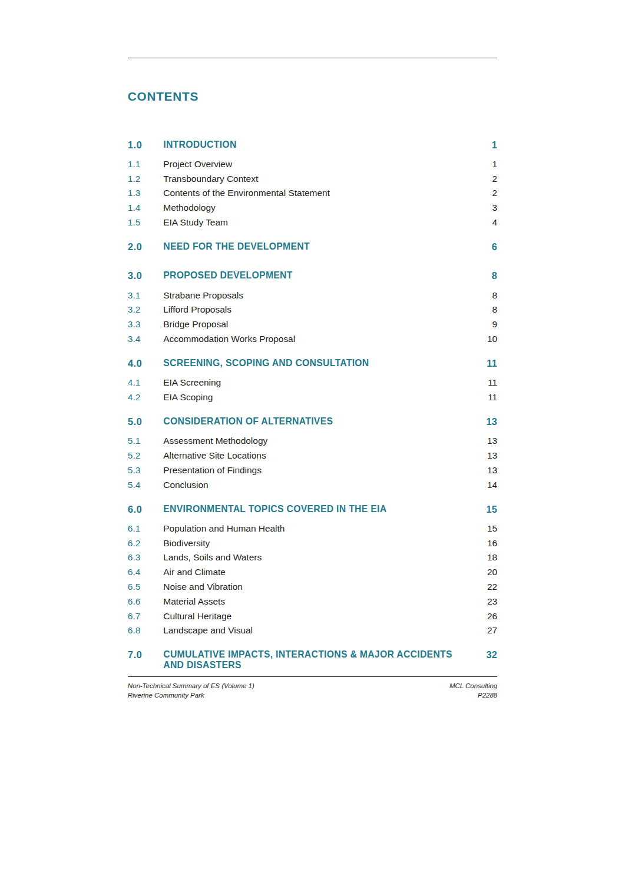CONTENTS
| 1.0 | INTRODUCTION | 1 |
| 1.1 | Project Overview | 1 |
| 1.2 | Transboundary Context | 2 |
| 1.3 | Contents of the Environmental Statement | 2 |
| 1.4 | Methodology | 3 |
| 1.5 | EIA Study Team | 4 |
| 2.0 | NEED FOR THE DEVELOPMENT | 6 |
| 3.0 | PROPOSED DEVELOPMENT | 8 |
| 3.1 | Strabane Proposals | 8 |
| 3.2 | Lifford Proposals | 8 |
| 3.3 | Bridge Proposal | 9 |
| 3.4 | Accommodation Works Proposal | 10 |
| 4.0 | SCREENING, SCOPING AND CONSULTATION | 11 |
| 4.1 | EIA Screening | 11 |
| 4.2 | EIA Scoping | 11 |
| 5.0 | CONSIDERATION OF ALTERNATIVES | 13 |
| 5.1 | Assessment Methodology | 13 |
| 5.2 | Alternative Site Locations | 13 |
| 5.3 | Presentation of Findings | 13 |
| 5.4 | Conclusion | 14 |
| 6.0 | ENVIRONMENTAL TOPICS COVERED IN THE EIA | 15 |
| 6.1 | Population and Human Health | 15 |
| 6.2 | Biodiversity | 16 |
| 6.3 | Lands, Soils and Waters | 18 |
| 6.4 | Air and Climate | 20 |
| 6.5 | Noise and Vibration | 22 |
| 6.6 | Material Assets | 23 |
| 6.7 | Cultural Heritage | 26 |
| 6.8 | Landscape and Visual | 27 |
| 7.0 | CUMULATIVE IMPACTS, INTERACTIONS & MAJOR ACCIDENTS AND DISASTERS | 32 |
Non-Technical Summary of ES (Volume 1)
Riverine Community Park
MCL Consulting
P2288